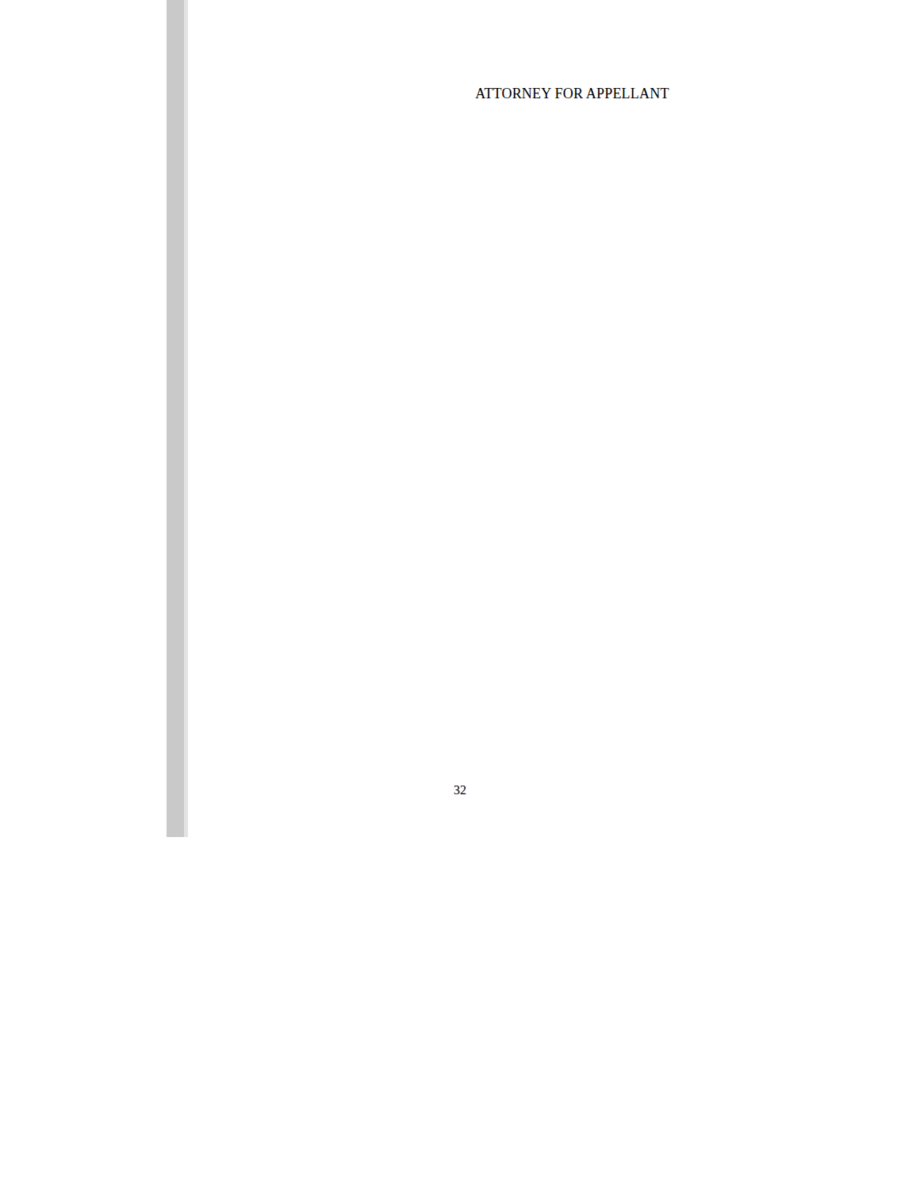ATTORNEY FOR APPELLANT
32